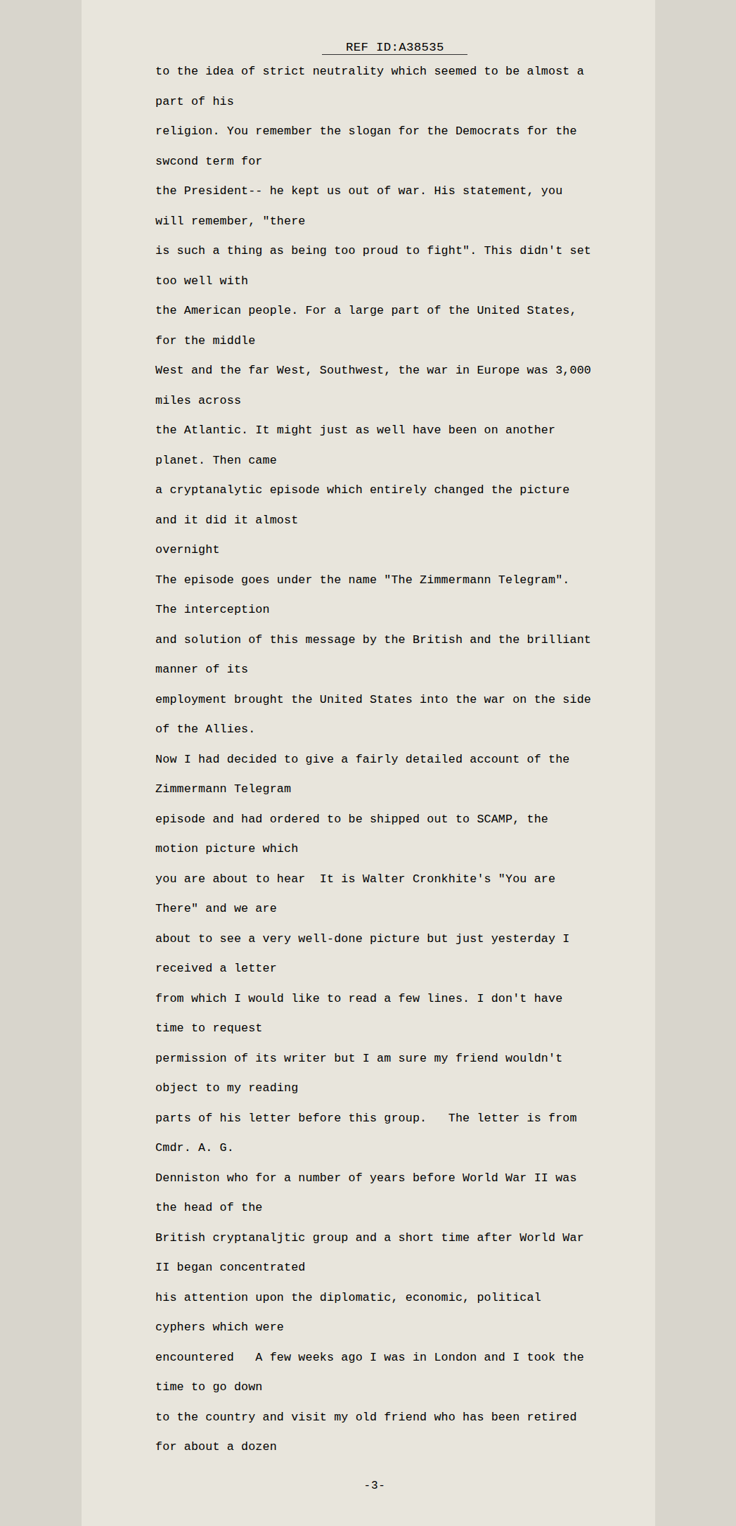REF ID:A38535
to the idea of strict neutrality which seemed to be almost a part of his
religion. You remember the slogan for the Democrats for the swcond term for
the President-- he kept us out of war. His statement, you will remember, "there
is such a thing as being too proud to fight". This didn't set too well with
the American people. For a large part of the United States, for the middle
West and the far West, Southwest, the war in Europe was 3,000 miles across
the Atlantic. It might just as well have been on another planet. Then came
a cryptanalytic episode which entirely changed the picture and it did it almost
overnight
The episode goes under the name "The Zimmermann Telegram". The interception
and solution of this message by the British and the brilliant manner of its
employment brought the United States into the war on the side of the Allies.
Now I had decided to give a fairly detailed account of the Zimmermann Telegram
episode and had ordered to be shipped out to SCAMP, the motion picture which
you are about to hear It is Walter Cronkhite's "You are There" and we are
about to see a very well-done picture but just yesterday I received a letter
from which I would like to read a few lines. I don't have time to request
permission of its writer but I am sure my friend wouldn't object to my reading
parts of his letter before this group. The letter is from Cmdr. A. G.
Denniston who for a number of years before World War II was the head of the
British cryptanaljtic group and a short time after World War II began concentrated
his attention upon the diplomatic, economic, political cyphers which were
encountered A few weeks ago I was in London and I took the time to go down
to the country and visit my old friend who has been retired for about a dozen
-3-